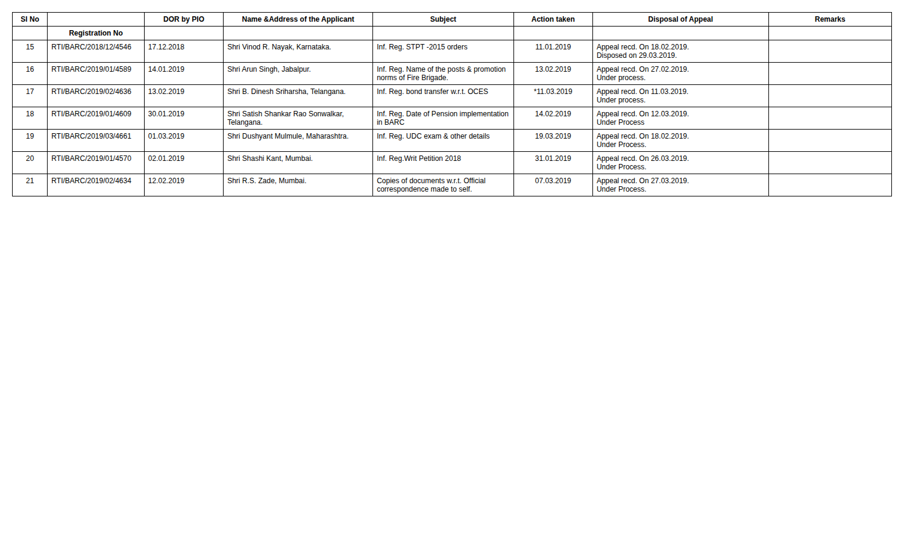| Sl No | | DOR by PIO | Name &Address of the Applicant | Subject | Action taken | Disposal of Appeal | Remarks |
| --- | --- | --- | --- | --- | --- | --- | --- |
| | Registration No | | | | | | |
| 15 | RTI/BARC/2018/12/4546 | 17.12.2018 | Shri Vinod R. Nayak, Karnataka. | Inf. Reg. STPT -2015 orders | 11.01.2019 | Appeal recd. On 18.02.2019. Disposed on 29.03.2019. | |
| 16 | RTI/BARC/2019/01/4589 | 14.01.2019 | Shri Arun Singh, Jabalpur. | Inf. Reg. Name of the posts & promotion norms of Fire Brigade. | 13.02.2019 | Appeal recd. On 27.02.2019. Under process. | |
| 17 | RTI/BARC/2019/02/4636 | 13.02.2019 | Shri B. Dinesh Sriharsha, Telangana. | Inf. Reg. bond transfer w.r.t. OCES | *11.03.2019 | Appeal recd. On 11.03.2019. Under process. | |
| 18 | RTI/BARC/2019/01/4609 | 30.01.2019 | Shri Satish Shankar Rao Sonwalkar, Telangana. | Inf. Reg. Date of Pension implementation in BARC | 14.02.2019 | Appeal recd. On 12.03.2019. Under Process | |
| 19 | RTI/BARC/2019/03/4661 | 01.03.2019 | Shri Dushyant Mulmule, Maharashtra. | Inf. Reg. UDC exam & other details | 19.03.2019 | Appeal recd. On 18.02.2019. Under Process. | |
| 20 | RTI/BARC/2019/01/4570 | 02.01.2019 | Shri Shashi Kant, Mumbai. | Inf. Reg.Writ Petition 2018 | 31.01.2019 | Appeal recd. On 26.03.2019. Under Process. | |
| 21 | RTI/BARC/2019/02/4634 | 12.02.2019 | Shri R.S. Zade, Mumbai. | Copies of documents w.r.t. Official correspondence made to self. | 07.03.2019 | Appeal recd. On 27.03.2019. Under Process. | |